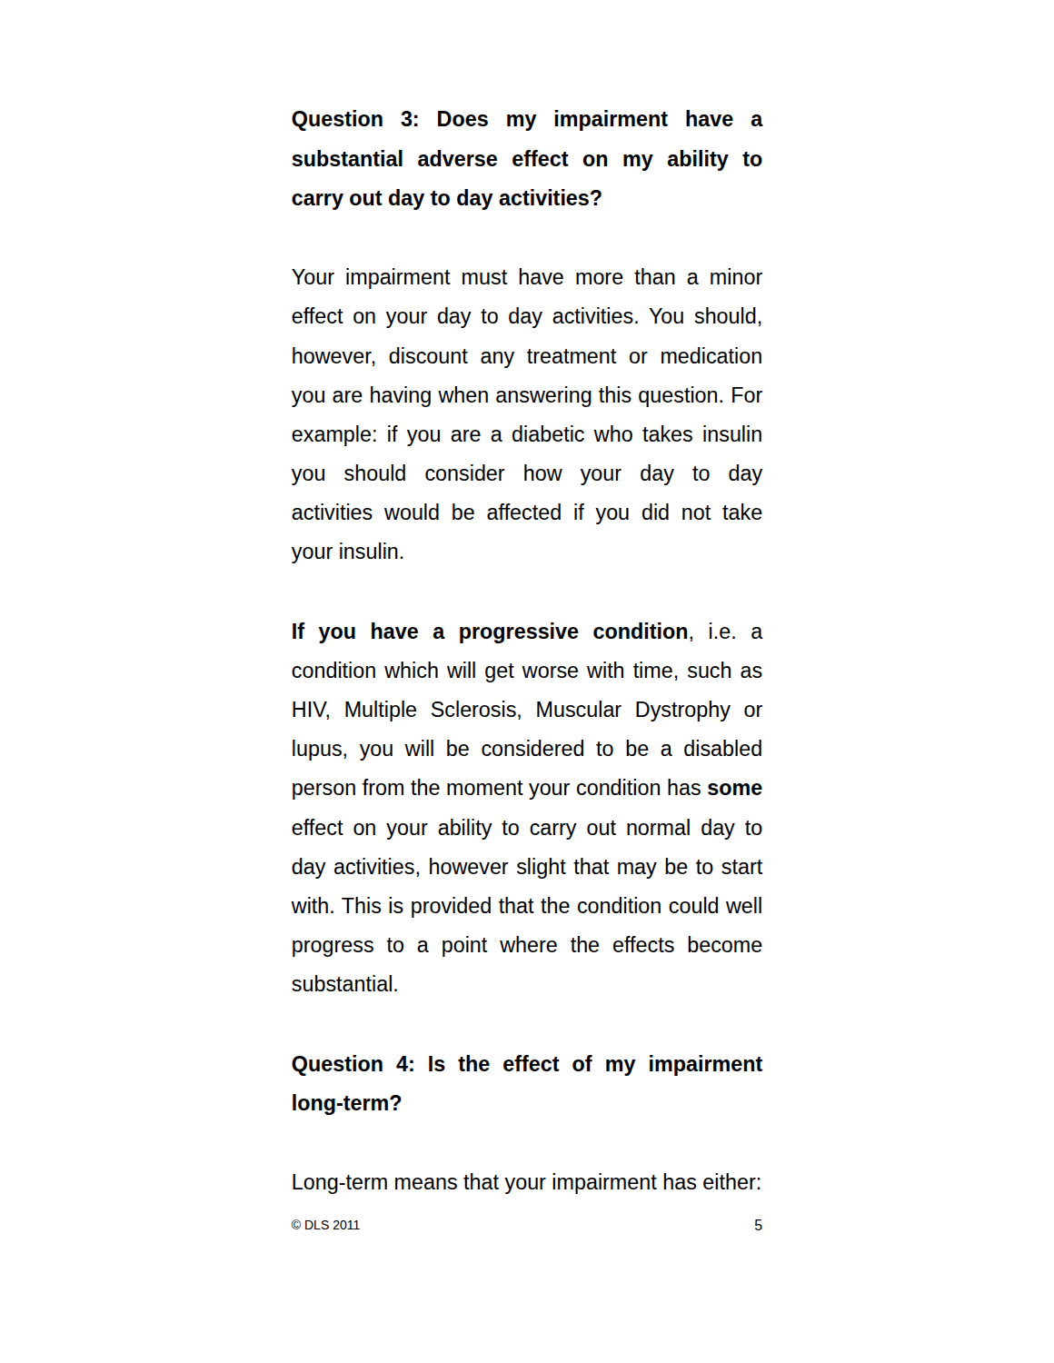Question 3: Does my impairment have a substantial adverse effect on my ability to carry out day to day activities?
Your impairment must have more than a minor effect on your day to day activities. You should, however, discount any treatment or medication you are having when answering this question. For example: if you are a diabetic who takes insulin you should consider how your day to day activities would be affected if you did not take your insulin.
If you have a progressive condition, i.e. a condition which will get worse with time, such as HIV, Multiple Sclerosis, Muscular Dystrophy or lupus, you will be considered to be a disabled person from the moment your condition has some effect on your ability to carry out normal day to day activities, however slight that may be to start with. This is provided that the condition could well progress to a point where the effects become substantial.
Question 4: Is the effect of my impairment long-term?
Long-term means that your impairment has either:
© DLS 2011 5